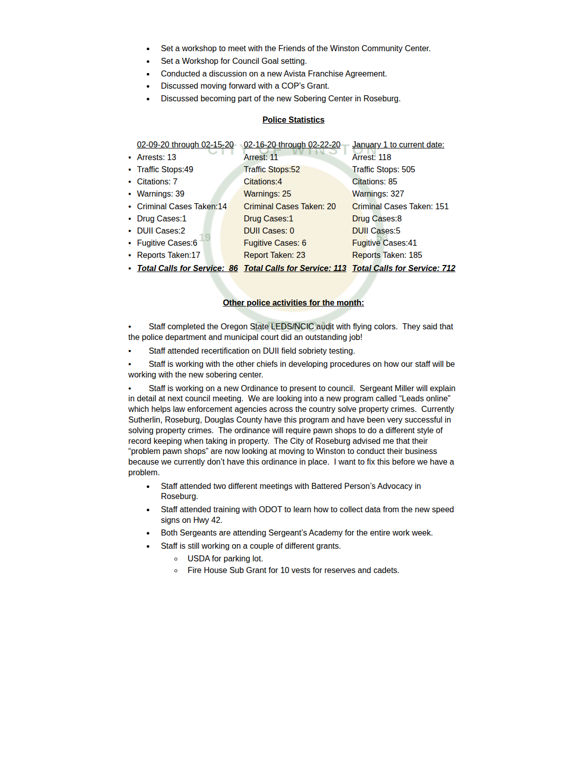CITY OF WINSTON OREGON
19
53
Set a workshop to meet with the Friends of the Winston Community Center.
Set a Workshop for Council Goal setting.
Conducted a discussion on a new Avista Franchise Agreement.
Discussed moving forward with a COP’s Grant.
Discussed becoming part of the new Sobering Center in Roseburg.
Police Statistics
| | 02-09-20 through 02-15-20 | 02-16-20 through 02-22-20 | January 1 to current date: |
| --- | --- | --- | --- |
| • | Arrests: 13 | Arrest: 11 | Arrest: 118 |
| • | Traffic Stops:49 | Traffic Stops:52 | Traffic Stops: 505 |
| • | Citations: 7 | Citations:4 | Citations: 85 |
| • | Warnings: 39 | Warnings: 25 | Warnings: 327 |
| • | Criminal Cases Taken:14 | Criminal Cases Taken: 20 | Criminal Cases Taken: 151 |
| • | Drug Cases:1 | Drug Cases:1 | Drug Cases:8 |
| • | DUII Cases:2 | DUII Cases: 0 | DUII Cases:5 |
| • | Fugitive Cases:6 | Fugitive Cases: 6 | Fugitive Cases:41 |
| • | Reports Taken:17 | Report Taken: 23 | Reports Taken: 185 |
| • | Total Calls for Service: 86 | Total Calls for Service: 113 | Total Calls for Service: 712 |
Other police activities for the month:
•Staff completed the Oregon State LEDS/NCIC audit with flying colors. They said that the police department and municipal court did an outstanding job!
•Staff attended recertification on DUII field sobriety testing.
•Staff is working with the other chiefs in developing procedures on how our staff will be working with the new sobering center.
•Staff is working on a new Ordinance to present to council. Sergeant Miller will explain in detail at next council meeting. We are looking into a new program called “Leads online” which helps law enforcement agencies across the country solve property crimes. Currently Sutherlin, Roseburg, Douglas County have this program and have been very successful in solving property crimes. The ordinance will require pawn shops to do a different style of record keeping when taking in property. The City of Roseburg advised me that their “problem pawn shops” are now looking at moving to Winston to conduct their business because we currently don’t have this ordinance in place. I want to fix this before we have a problem.
Staff attended two different meetings with Battered Person’s Advocacy in Roseburg.
Staff attended training with ODOT to learn how to collect data from the new speed signs on Hwy 42.
Both Sergeants are attending Sergeant’s Academy for the entire work week.
Staff is still working on a couple of different grants.
USDA for parking lot.
Fire House Sub Grant for 10 vests for reserves and cadets.